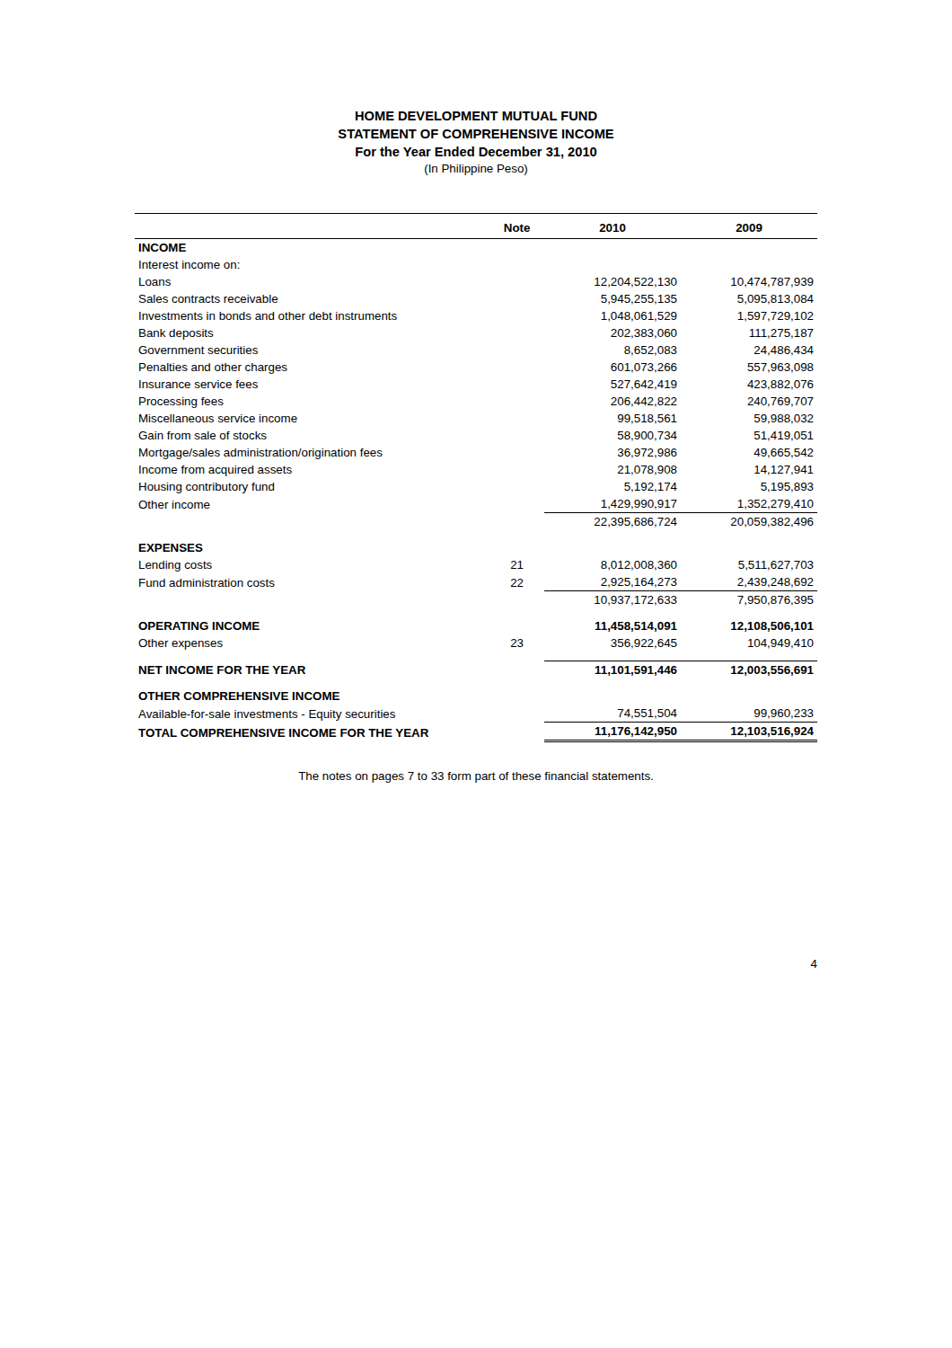HOME DEVELOPMENT MUTUAL FUND
STATEMENT OF COMPREHENSIVE INCOME
For the Year Ended December 31, 2010
(In Philippine Peso)
| | Note | 2010 | 2009 |
| --- | --- | --- | --- |
| INCOME | | | |
| Interest income on: | | | |
| Loans | | 12,204,522,130 | 10,474,787,939 |
| Sales contracts receivable | | 5,945,255,135 | 5,095,813,084 |
| Investments in bonds and other debt instruments | | 1,048,061,529 | 1,597,729,102 |
| Bank deposits | | 202,383,060 | 111,275,187 |
| Government securities | | 8,652,083 | 24,486,434 |
| Penalties and other charges | | 601,073,266 | 557,963,098 |
| Insurance service fees | | 527,642,419 | 423,882,076 |
| Processing fees | | 206,442,822 | 240,769,707 |
| Miscellaneous service income | | 99,518,561 | 59,988,032 |
| Gain from sale of stocks | | 58,900,734 | 51,419,051 |
| Mortgage/sales administration/origination fees | | 36,972,986 | 49,665,542 |
| Income from acquired assets | | 21,078,908 | 14,127,941 |
| Housing contributory fund | | 5,192,174 | 5,195,893 |
| Other income | | 1,429,990,917 | 1,352,279,410 |
| | | 22,395,686,724 | 20,059,382,496 |
| EXPENSES | | | |
| Lending costs | 21 | 8,012,008,360 | 5,511,627,703 |
| Fund administration costs | 22 | 2,925,164,273 | 2,439,248,692 |
| | | 10,937,172,633 | 7,950,876,395 |
| OPERATING INCOME | | 11,458,514,091 | 12,108,506,101 |
| Other expenses | 23 | 356,922,645 | 104,949,410 |
| NET INCOME FOR THE YEAR | | 11,101,591,446 | 12,003,556,691 |
| OTHER COMPREHENSIVE INCOME | | | |
| Available-for-sale investments - Equity securities | | 74,551,504 | 99,960,233 |
| TOTAL COMPREHENSIVE INCOME FOR THE YEAR | | 11,176,142,950 | 12,103,516,924 |
The notes on pages 7 to 33 form part of these financial statements.
4